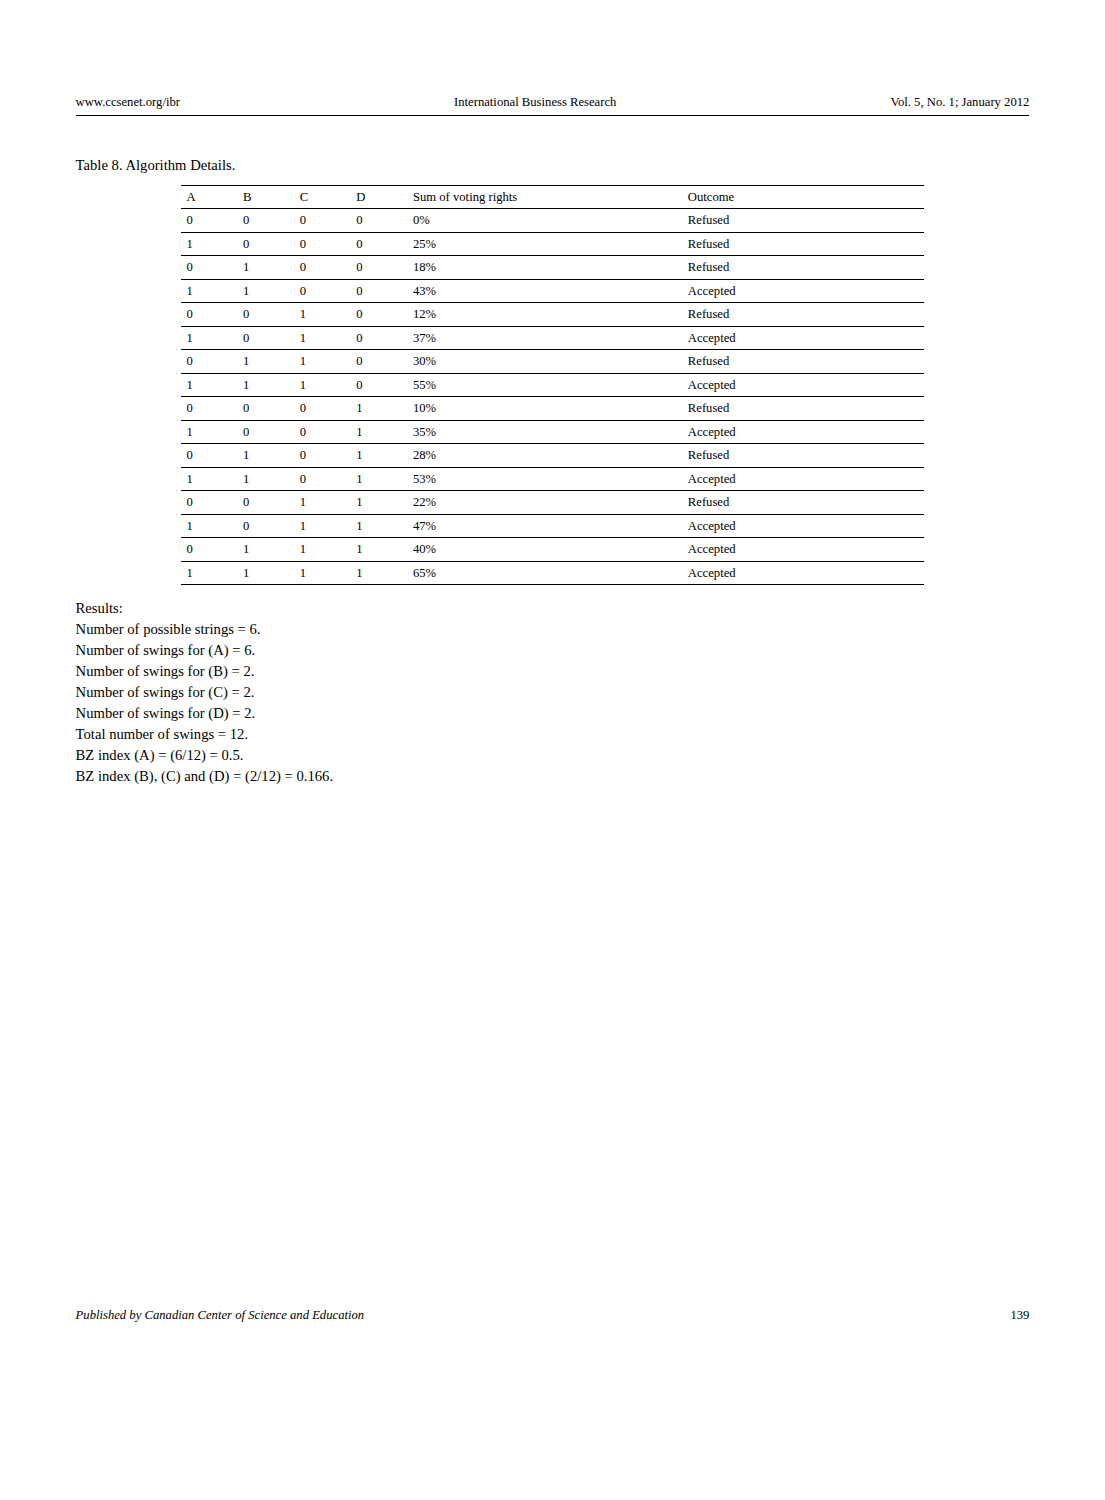www.ccsenet.org/ibr
International Business Research
Vol. 5, No. 1; January 2012
Table 8. Algorithm Details.
| A | B | C | D | Sum of voting rights | Outcome |
| --- | --- | --- | --- | --- | --- |
| 0 | 0 | 0 | 0 | 0% | Refused |
| 1 | 0 | 0 | 0 | 25% | Refused |
| 0 | 1 | 0 | 0 | 18% | Refused |
| 1 | 1 | 0 | 0 | 43% | Accepted |
| 0 | 0 | 1 | 0 | 12% | Refused |
| 1 | 0 | 1 | 0 | 37% | Accepted |
| 0 | 1 | 1 | 0 | 30% | Refused |
| 1 | 1 | 1 | 0 | 55% | Accepted |
| 0 | 0 | 0 | 1 | 10% | Refused |
| 1 | 0 | 0 | 1 | 35% | Accepted |
| 0 | 1 | 0 | 1 | 28% | Refused |
| 1 | 1 | 0 | 1 | 53% | Accepted |
| 0 | 0 | 1 | 1 | 22% | Refused |
| 1 | 0 | 1 | 1 | 47% | Accepted |
| 0 | 1 | 1 | 1 | 40% | Accepted |
| 1 | 1 | 1 | 1 | 65% | Accepted |
Results:
Number of possible strings = 6.
Number of swings for (A) = 6.
Number of swings for (B) = 2.
Number of swings for (C) = 2.
Number of swings for (D) = 2.
Total number of swings = 12.
BZ index (A) = (6/12) = 0.5.
BZ index (B), (C) and (D) = (2/12) = 0.166.
Published by Canadian Center of Science and Education
139